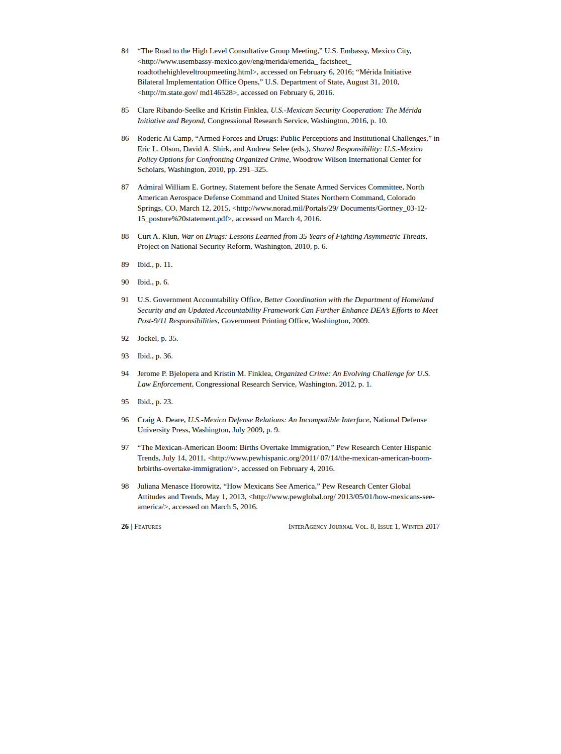84“The Road to the High Level Consultative Group Meeting,” U.S. Embassy, Mexico City, <http://www.usembassy-mexico.gov/eng/merida/emerida_ factsheet_ roadtothehighleveltroupmeeting.html>, accessed on February 6, 2016; “Mérida Initiative Bilateral Implementation Office Opens,” U.S. Department of State, August 31, 2010, <http://m.state.gov/ md146528>, accessed on February 6, 2016.
85 Clare Ribando-Seelke and Kristin Finklea, U.S.-Mexican Security Cooperation: The Mérida Initiative and Beyond, Congressional Research Service, Washington, 2016, p. 10.
86 Roderic Ai Camp, “Armed Forces and Drugs: Public Perceptions and Institutional Challenges,” in Eric L. Olson, David A. Shirk, and Andrew Selee (eds.), Shared Responsibility: U.S.-Mexico Policy Options for Confronting Organized Crime, Woodrow Wilson International Center for Scholars, Washington, 2010, pp. 291–325.
87 Admiral William E. Gortney, Statement before the Senate Armed Services Committee, North American Aerospace Defense Command and United States Northern Command, Colorado Springs, CO, March 12, 2015, <http://www.norad.mil/Portals/29/ Documents/Gortney_03-12-15_posture%20statement.pdf>, accessed on March 4, 2016.
88 Curt A. Klun, War on Drugs: Lessons Learned from 35 Years of Fighting Asymmetric Threats, Project on National Security Reform, Washington, 2010, p. 6.
89 Ibid., p. 11.
90 Ibid., p. 6.
91 U.S. Government Accountability Office, Better Coordination with the Department of Homeland Security and an Updated Accountability Framework Can Further Enhance DEA’s Efforts to Meet Post-9/11 Responsibilities, Government Printing Office, Washington, 2009.
92 Jockel, p. 35.
93 Ibid., p. 36.
94 Jerome P. Bjelopera and Kristin M. Finklea, Organized Crime: An Evolving Challenge for U.S. Law Enforcement, Congressional Research Service, Washington, 2012, p. 1.
95 Ibid., p. 23.
96 Craig A. Deare, U.S.-Mexico Defense Relations: An Incompatible Interface, National Defense University Press, Washington, July 2009, p. 9.
97“The Mexican-American Boom: Births Overtake Immigration,” Pew Research Center Hispanic Trends, July 14, 2011, <http://www.pewhispanic.org/2011/ 07/14/the-mexican-american-boom-brbirths-overtake-immigration/>, accessed on February 4, 2016.
98 Juliana Menasce Horowitz, “How Mexicans See America,” Pew Research Center Global Attitudes and Trends, May 1, 2013, <http://www.pewglobal.org/ 2013/05/01/how-mexicans-see-america/>, accessed on March 5, 2016.
26 | Features
InterAgency Journal Vol. 8, Issue 1, Winter 2017